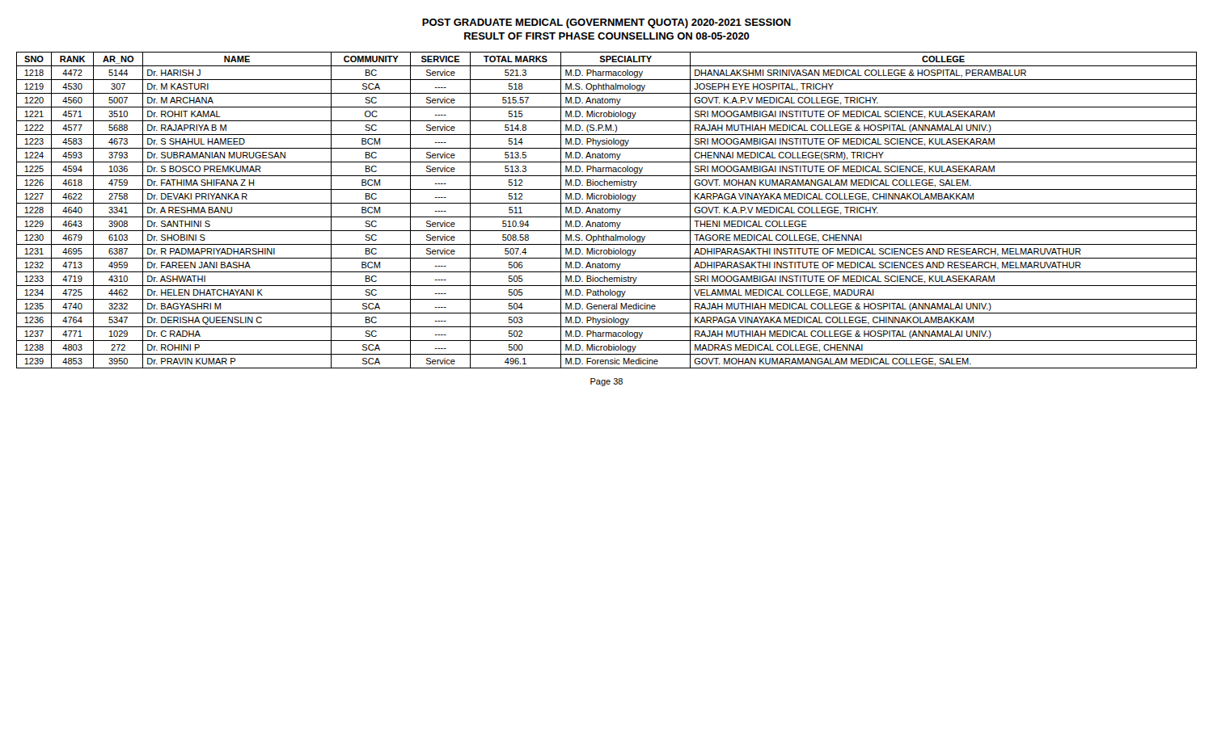POST GRADUATE MEDICAL (GOVERNMENT QUOTA) 2020-2021 SESSION
RESULT OF FIRST PHASE COUNSELLING ON 08-05-2020
| SNO | RANK | AR_NO | NAME | COMMUNITY | SERVICE | TOTAL MARKS | SPECIALITY | COLLEGE |
| --- | --- | --- | --- | --- | --- | --- | --- | --- |
| 1218 | 4472 | 5144 | Dr. HARISH J | BC | Service | 521.3 | M.D. Pharmacology | DHANALAKSHMI SRINIVASAN MEDICAL COLLEGE & HOSPITAL, PERAMBALUR |
| 1219 | 4530 | 307 | Dr. M KASTURI | SCA | ---- | 518 | M.S. Ophthalmology | JOSEPH EYE HOSPITAL, TRICHY |
| 1220 | 4560 | 5007 | Dr. M ARCHANA | SC | Service | 515.57 | M.D. Anatomy | GOVT. K.A.P.V MEDICAL COLLEGE, TRICHY. |
| 1221 | 4571 | 3510 | Dr. ROHIT KAMAL | OC | ---- | 515 | M.D. Microbiology | SRI MOOGAMBIGAI INSTITUTE OF MEDICAL SCIENCE, KULASEKARAM |
| 1222 | 4577 | 5688 | Dr. RAJAPRIYA B M | SC | Service | 514.8 | M.D. (S.P.M.) | RAJAH MUTHIAH MEDICAL COLLEGE & HOSPITAL (ANNAMALAI UNIV.) |
| 1223 | 4583 | 4673 | Dr. S SHAHUL HAMEED | BCM | ---- | 514 | M.D. Physiology | SRI MOOGAMBIGAI INSTITUTE OF MEDICAL SCIENCE, KULASEKARAM |
| 1224 | 4593 | 3793 | Dr. SUBRAMANIAN MURUGESAN | BC | Service | 513.5 | M.D. Anatomy | CHENNAI MEDICAL COLLEGE(SRM), TRICHY |
| 1225 | 4594 | 1036 | Dr. S BOSCO PREMKUMAR | BC | Service | 513.3 | M.D. Pharmacology | SRI MOOGAMBIGAI INSTITUTE OF MEDICAL SCIENCE, KULASEKARAM |
| 1226 | 4618 | 4759 | Dr. FATHIMA SHIFANA Z H | BCM | ---- | 512 | M.D. Biochemistry | GOVT. MOHAN KUMARAMANGALAM MEDICAL COLLEGE, SALEM. |
| 1227 | 4622 | 2758 | Dr. DEVAKI PRIYANKA R | BC | ---- | 512 | M.D. Microbiology | KARPAGA VINAYAKA MEDICAL COLLEGE, CHINNAKOLAMBAKKAM |
| 1228 | 4640 | 3341 | Dr. A RESHMA BANU | BCM | ---- | 511 | M.D. Anatomy | GOVT. K.A.P.V MEDICAL COLLEGE, TRICHY. |
| 1229 | 4643 | 3908 | Dr. SANTHINI S | SC | Service | 510.94 | M.D. Anatomy | THENI MEDICAL COLLEGE |
| 1230 | 4679 | 6103 | Dr. SHOBINI S | SC | Service | 508.58 | M.S. Ophthalmology | TAGORE MEDICAL COLLEGE, CHENNAI |
| 1231 | 4695 | 6387 | Dr. R PADMAPRIYADHARSHINI | BC | Service | 507.4 | M.D. Microbiology | ADHIPARASAKTHI INSTITUTE OF MEDICAL SCIENCES AND RESEARCH, MELMARUVATHUR |
| 1232 | 4713 | 4959 | Dr. FAREEN JANI BASHA | BCM | ---- | 506 | M.D. Anatomy | ADHIPARASAKTHI INSTITUTE OF MEDICAL SCIENCES AND RESEARCH, MELMARUVATHUR |
| 1233 | 4719 | 4310 | Dr. ASHWATHI | BC | ---- | 505 | M.D. Biochemistry | SRI MOOGAMBIGAI INSTITUTE OF MEDICAL SCIENCE, KULASEKARAM |
| 1234 | 4725 | 4462 | Dr. HELEN DHATCHAYANI K | SC | ---- | 505 | M.D. Pathology | VELAMMAL MEDICAL COLLEGE, MADURAI |
| 1235 | 4740 | 3232 | Dr. BAGYASHRI M | SCA | ---- | 504 | M.D. General Medicine | RAJAH MUTHIAH MEDICAL COLLEGE & HOSPITAL (ANNAMALAI UNIV.) |
| 1236 | 4764 | 5347 | Dr. DERISHA QUEENSLIN C | BC | ---- | 503 | M.D. Physiology | KARPAGA VINAYAKA MEDICAL COLLEGE, CHINNAKOLAMBAKKAM |
| 1237 | 4771 | 1029 | Dr. C RADHA | SC | ---- | 502 | M.D. Pharmacology | RAJAH MUTHIAH MEDICAL COLLEGE & HOSPITAL (ANNAMALAI UNIV.) |
| 1238 | 4803 | 272 | Dr. ROHINI P | SCA | ---- | 500 | M.D. Microbiology | MADRAS MEDICAL COLLEGE, CHENNAI |
| 1239 | 4853 | 3950 | Dr. PRAVIN KUMAR P | SCA | Service | 496.1 | M.D. Forensic Medicine | GOVT. MOHAN KUMARAMANGALAM MEDICAL COLLEGE, SALEM. |
Page 38